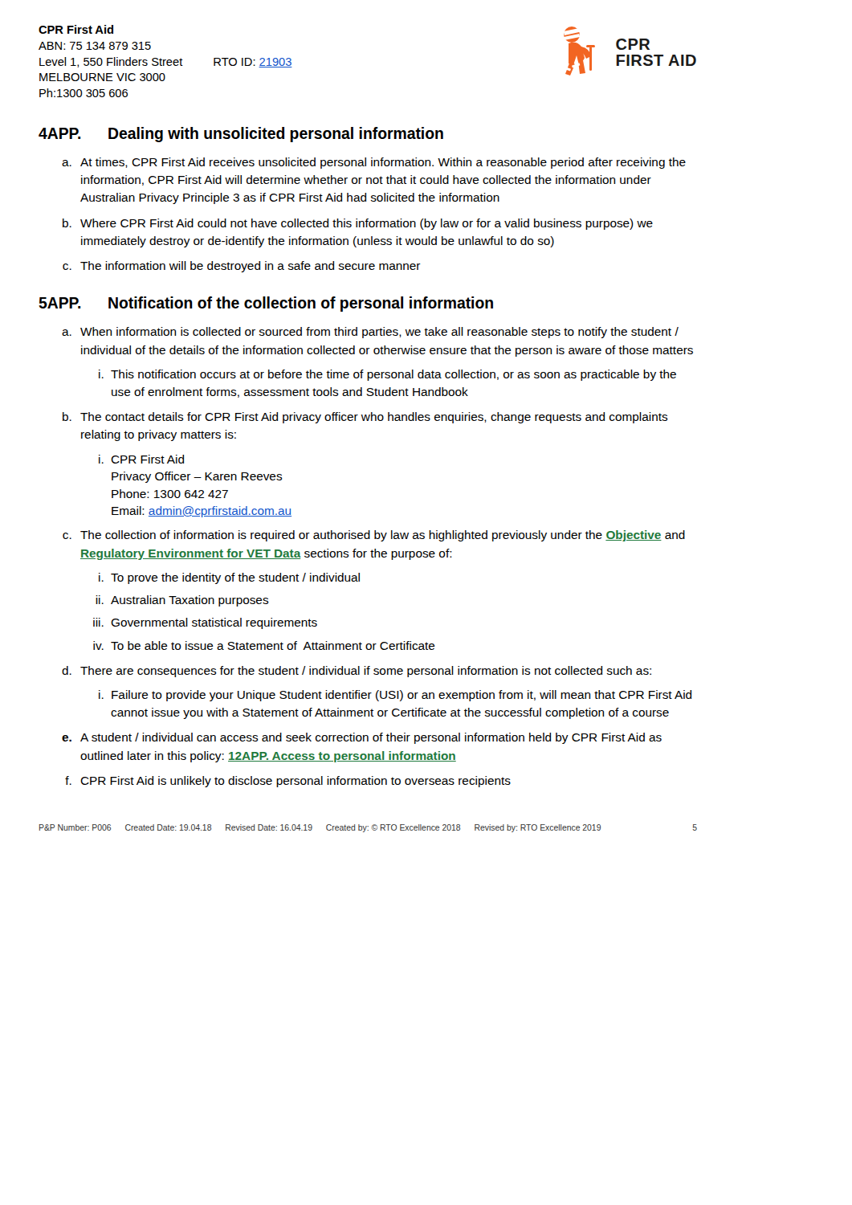CPR First Aid
ABN: 75 134 879 315
Level 1, 550 Flinders Street RTO ID: 21903
MELBOURNE VIC 3000
Ph:1300 305 606
CPR
FIRST AID
4APP. Dealing with unsolicited personal information
At times, CPR First Aid receives unsolicited personal information. Within a reasonable period after receiving the information, CPR First Aid will determine whether or not that it could have collected the information under Australian Privacy Principle 3 as if CPR First Aid had solicited the information
Where CPR First Aid could not have collected this information (by law or for a valid business purpose) we immediately destroy or de-identify the information (unless it would be unlawful to do so)
The information will be destroyed in a safe and secure manner
5APP. Notification of the collection of personal information
When information is collected or sourced from third parties, we take all reasonable steps to notify the student / individual of the details of the information collected or otherwise ensure that the person is aware of those matters
This notification occurs at or before the time of personal data collection, or as soon as practicable by the use of enrolment forms, assessment tools and Student Handbook
The contact details for CPR First Aid privacy officer who handles enquiries, change requests and complaints relating to privacy matters is:
CPR First Aid
Privacy Officer – Karen Reeves
Phone: 1300 642 427
Email: admin@cprfirstaid.com.au
The collection of information is required or authorised by law as highlighted previously under the Objective and Regulatory Environment for VET Data sections for the purpose of:
To prove the identity of the student / individual
Australian Taxation purposes
Governmental statistical requirements
To be able to issue a Statement of Attainment or Certificate
There are consequences for the student / individual if some personal information is not collected such as:
Failure to provide your Unique Student identifier (USI) or an exemption from it, will mean that CPR First Aid cannot issue you with a Statement of Attainment or Certificate at the successful completion of a course
A student / individual can access and seek correction of their personal information held by CPR First Aid as outlined later in this policy: 12APP. Access to personal information
CPR First Aid is unlikely to disclose personal information to overseas recipients
P&P Number: P006 Created Date: 19.04.18 Revised Date: 16.04.19 Created by: © RTO Excellence 2018 Revised by: RTO Excellence 2019
5